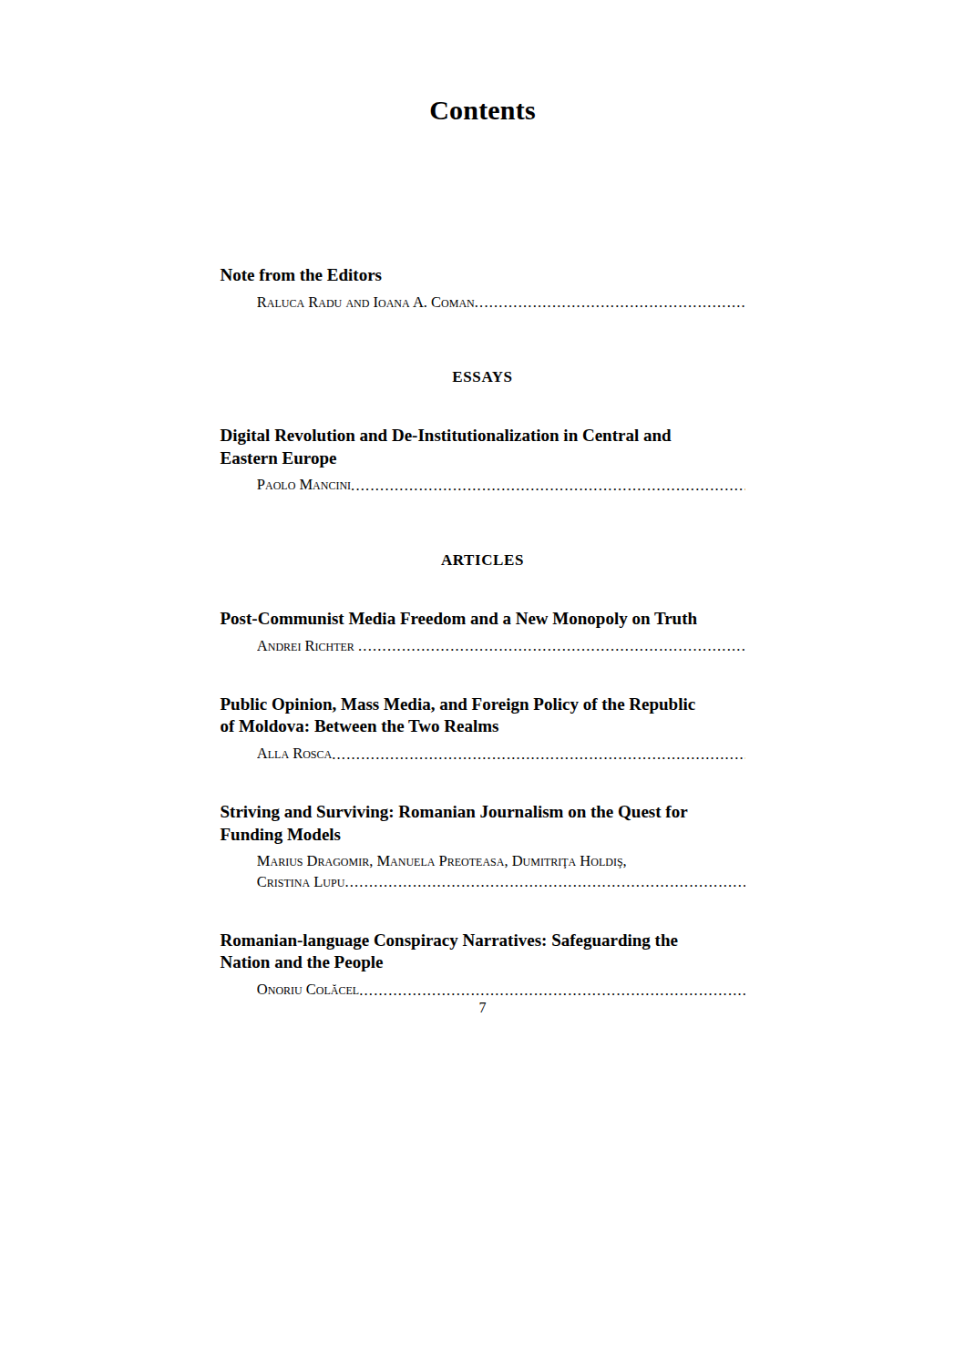Contents
Note from the Editors
Raluca Radu and Ioana A. Coman.............................................................. 11
ESSAYS
Digital Revolution and De-Institutionalization in Central and
Eastern Europe
Paolo Mancini................................................................................................... 15
ARTICLES
Post-Communist Media Freedom and a New Monopoly on Truth
Andrei Richter ................................................................................................ 21
Public Opinion, Mass Media, and Foreign Policy of the Republic
of Moldova: Between the Two Realms
Alla Rosca......................................................................................................... 39
Striving and Surviving: Romanian Journalism on the Quest for
Funding Models
Marius Dragomir, Manuela Preoteasa, Dumitriţa Holdiş, Cristina Lupu.................................................................................................... 63
Romanian-language Conspiracy Narratives: Safeguarding the
Nation and the People
Onoriu Colăcel.................................................................................................. 81
7